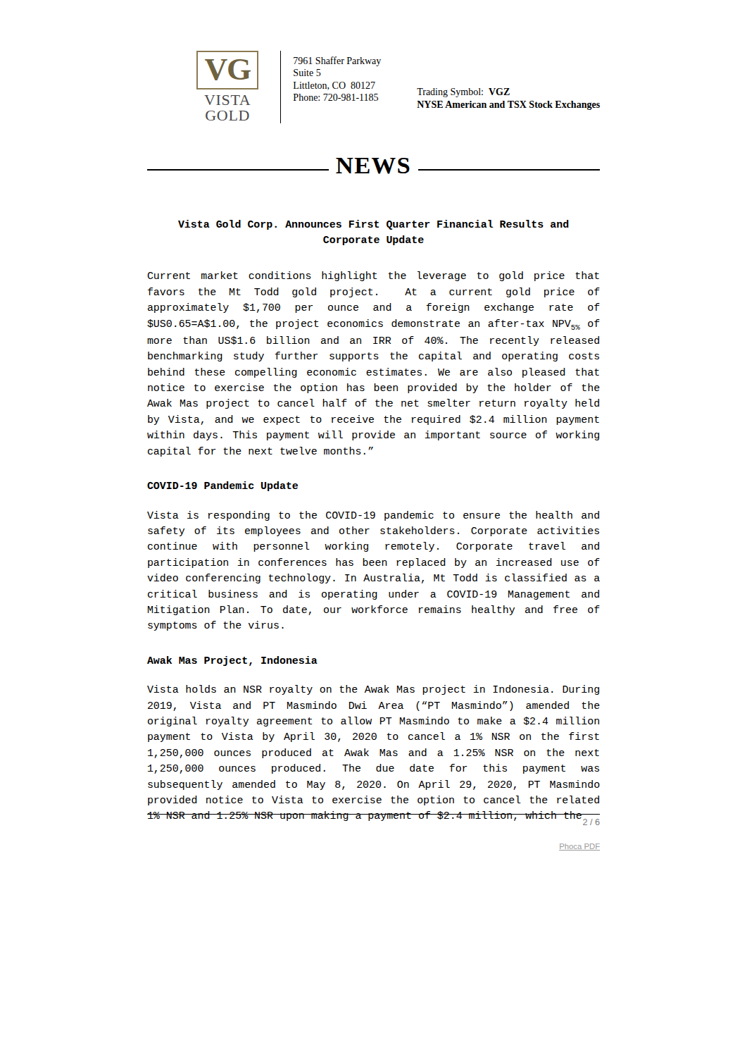VG
VISTA GOLD
7961 Shaffer Parkway
Suite 5
Littleton, CO 80127
Phone: 720-981-1185
Trading Symbol: VGZ
NYSE American and TSX Stock Exchanges
NEWS
Vista Gold Corp. Announces First Quarter Financial Results and Corporate Update
Current market conditions highlight the leverage to gold price that favors the Mt Todd gold project. At a current gold price of approximately $1,700 per ounce and a foreign exchange rate of $US0.65=A$1.00, the project economics demonstrate an after-tax NPV5% of more than US$1.6 billion and an IRR of 40%. The recently released benchmarking study further supports the capital and operating costs behind these compelling economic estimates. We are also pleased that notice to exercise the option has been provided by the holder of the Awak Mas project to cancel half of the net smelter return royalty held by Vista, and we expect to receive the required $2.4 million payment within days. This payment will provide an important source of working capital for the next twelve months.”
COVID-19 Pandemic Update
Vista is responding to the COVID-19 pandemic to ensure the health and safety of its employees and other stakeholders. Corporate activities continue with personnel working remotely. Corporate travel and participation in conferences has been replaced by an increased use of video conferencing technology. In Australia, Mt Todd is classified as a critical business and is operating under a COVID-19 Management and Mitigation Plan. To date, our workforce remains healthy and free of symptoms of the virus.
Awak Mas Project, Indonesia
Vista holds an NSR royalty on the Awak Mas project in Indonesia. During 2019, Vista and PT Masmindo Dwi Area (“PT Masmindo”) amended the original royalty agreement to allow PT Masmindo to make a $2.4 million payment to Vista by April 30, 2020 to cancel a 1% NSR on the first 1,250,000 ounces produced at Awak Mas and a 1.25% NSR on the next 1,250,000 ounces produced. The due date for this payment was subsequently amended to May 8, 2020. On April 29, 2020, PT Masmindo provided notice to Vista to exercise the option to cancel the related 1% NSR and 1.25% NSR upon making a payment of $2.4 million, which the
2 / 6
Phoca PDF